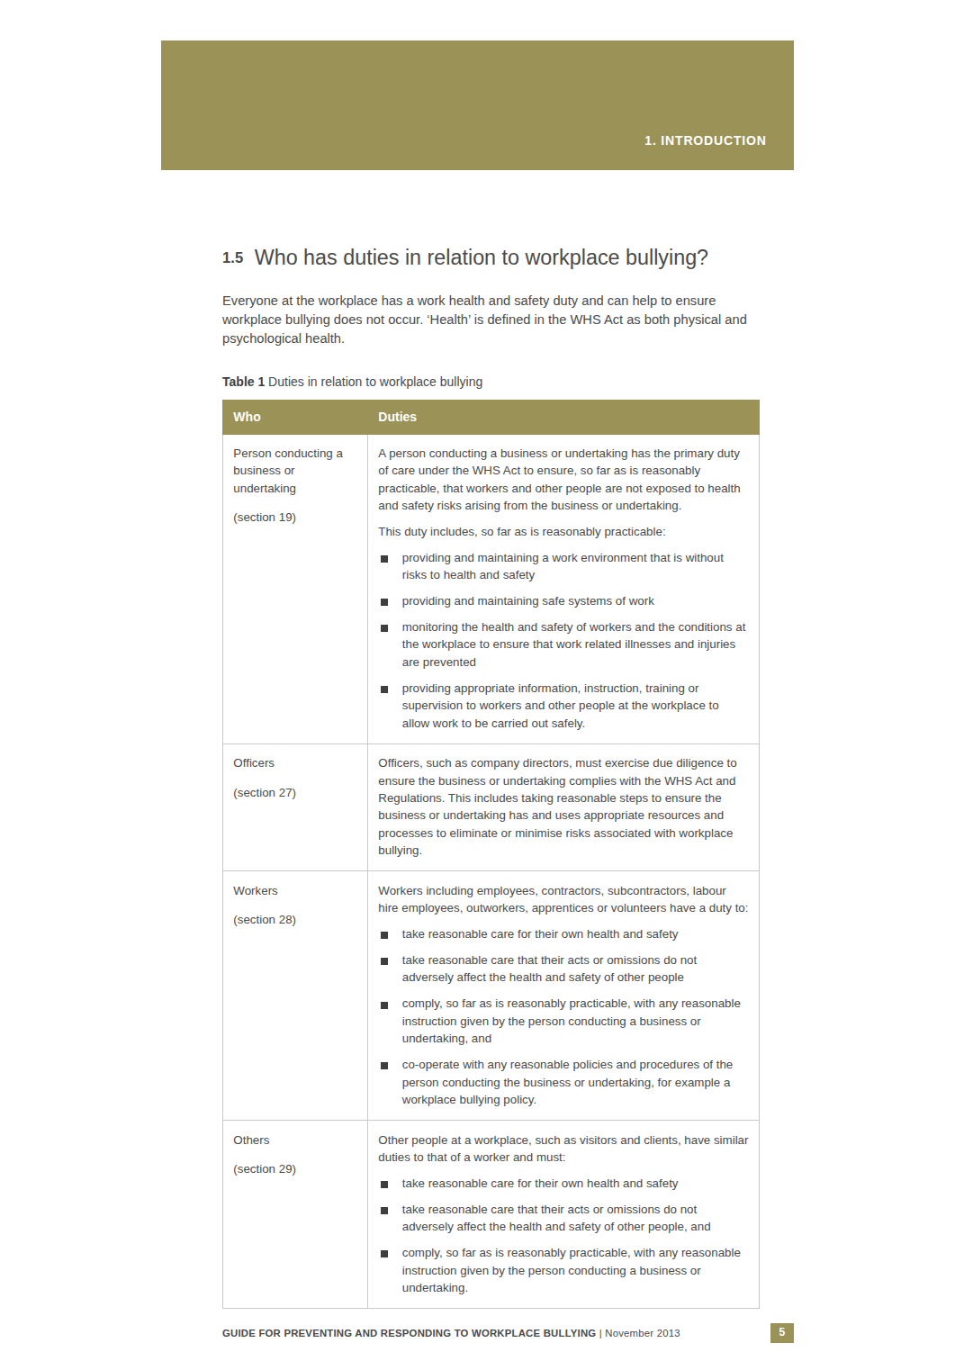1. Introduction
1.5 Who has duties in relation to workplace bullying?
Everyone at the workplace has a work health and safety duty and can help to ensure workplace bullying does not occur. ‘Health’ is defined in the WHS Act as both physical and psychological health.
Table 1 Duties in relation to workplace bullying
| Who | Duties |
| --- | --- |
| Person conducting a business or undertaking (section 19) | A person conducting a business or undertaking has the primary duty of care under the WHS Act to ensure, so far as is reasonably practicable, that workers and other people are not exposed to health and safety risks arising from the business or undertaking. This duty includes, so far as is reasonably practicable: providing and maintaining a work environment that is without risks to health and safety providing and maintaining safe systems of work monitoring the health and safety of workers and the conditions at the workplace to ensure that work related illnesses and injuries are prevented providing appropriate information, instruction, training or supervision to workers and other people at the workplace to allow work to be carried out safely. |
| Officers (section 27) | Officers, such as company directors, must exercise due diligence to ensure the business or undertaking complies with the WHS Act and Regulations. This includes taking reasonable steps to ensure the business or undertaking has and uses appropriate resources and processes to eliminate or minimise risks associated with workplace bullying. |
| Workers (section 28) | Workers including employees, contractors, subcontractors, labour hire employees, outworkers, apprentices or volunteers have a duty to: take reasonable care for their own health and safety take reasonable care that their acts or omissions do not adversely affect the health and safety of other people comply, so far as is reasonably practicable, with any reasonable instruction given by the person conducting a business or undertaking, and co-operate with any reasonable policies and procedures of the person conducting the business or undertaking, for example a workplace bullying policy. |
| Others (section 29) | Other people at a workplace, such as visitors and clients, have similar duties to that of a worker and must: take reasonable care for their own health and safety take reasonable care that their acts or omissions do not adversely affect the health and safety of other people, and comply, so far as is reasonably practicable, with any reasonable instruction given by the person conducting a business or undertaking. |
Guide for preventing and responding to workplace bullying | November 2013
5